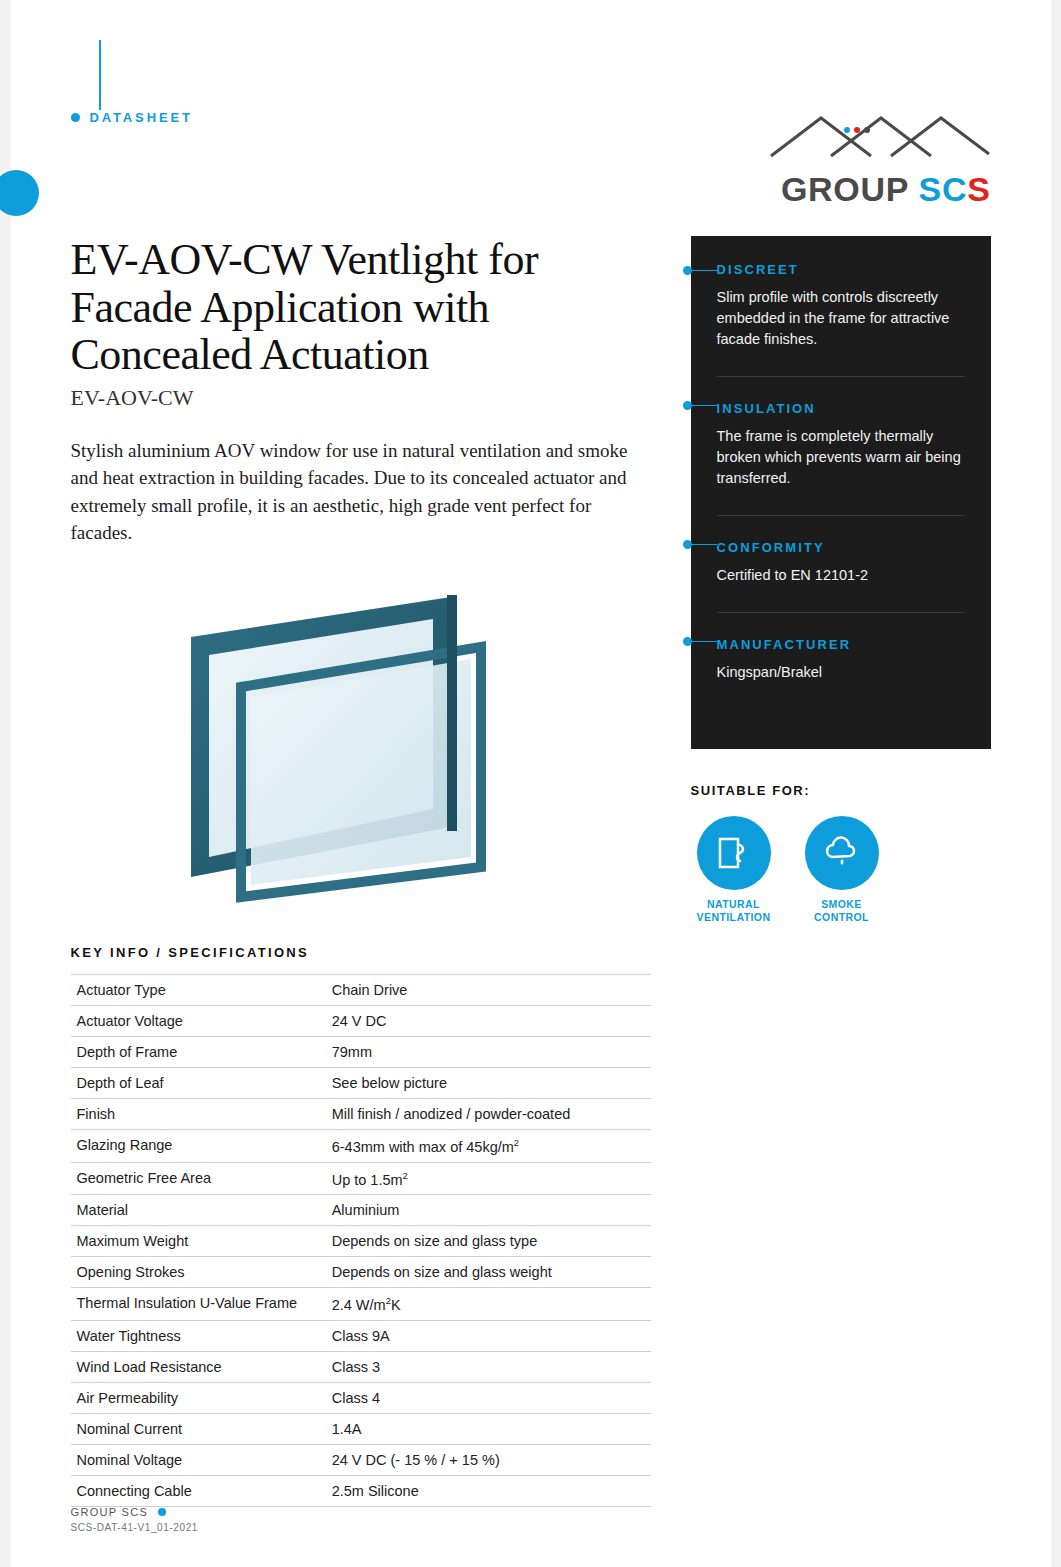DATASHEET
GROUP SCS
EV-AOV-CW Ventlight for Facade Application with Concealed Actuation
EV-AOV-CW
Stylish aluminium AOV window for use in natural ventilation and smoke and heat extraction in building facades. Due to its concealed actuator and extremely small profile, it is an aesthetic, high grade vent perfect for facades.
KEY INFO / SPECIFICATIONS
| Actuator Type | Chain Drive |
| Actuator Voltage | 24 V DC |
| Depth of Frame | 79mm |
| Depth of Leaf | See below picture |
| Finish | Mill finish / anodized / powder-coated |
| Glazing Range | 6-43mm with max of 45kg/m 2 |
| Geometric Free Area | Up to 1.5m 2 |
| Material | Aluminium |
| Maximum Weight | Depends on size and glass type |
| Opening Strokes | Depends on size and glass weight |
| Thermal Insulation U-Value Frame | 2.4 W/m 2 K |
| Water Tightness | Class 9A |
| Wind Load Resistance | Class 3 |
| Air Permeability | Class 4 |
| Nominal Current | 1.4A |
| Nominal Voltage | 24 V DC (- 15 % / + 15 %) |
| Connecting Cable | 2.5m Silicone |
DISCREET
Slim profile with controls discreetly embedded in the frame for attractive facade finishes.
INSULATION
The frame is completely thermally broken which prevents warm air being transferred.
CONFORMITY
Certified to EN 12101-2
MANUFACTURER
Kingspan/Brakel
SUITABLE FOR:
NATURAL
VENTILATION
SMOKE
CONTROL
GROUP SCS
SCS-DAT-41-V1_01-2021